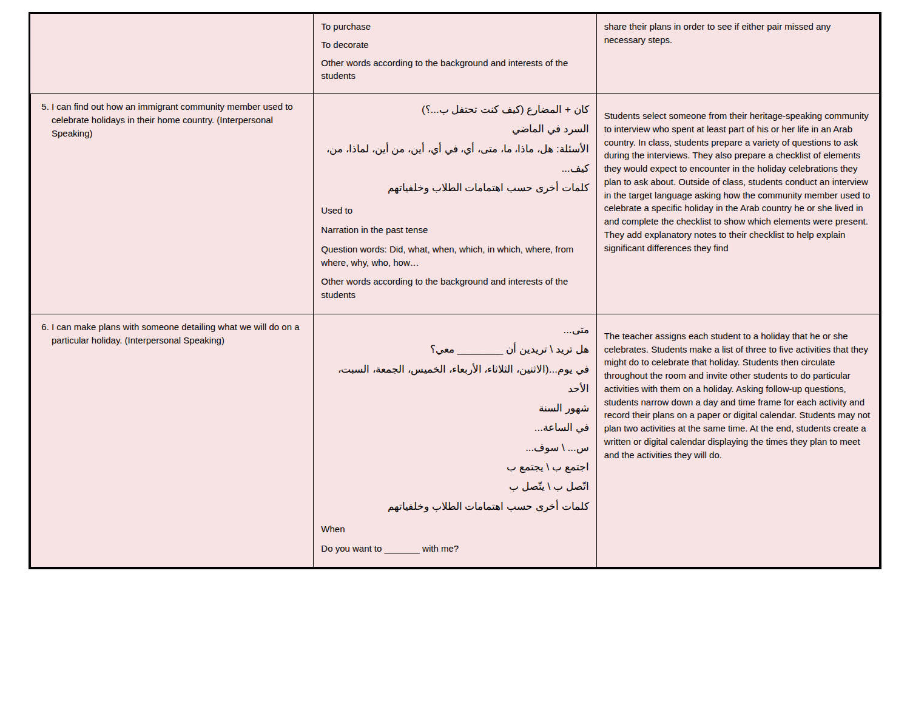| | To purchase To decorate Other words according to the background and interests of the students | share their plans in order to see if either pair missed any necessary steps. |
| I can find out how an immigrant community member used to celebrate holidays in their home country. (Interpersonal Speaking) | كان + المضارع (كيف كنت تحتفل ب...؟) السرد في الماضي الأسئلة: هل، ماذا، ما، متى، أي، في أي، أين، من أين، لماذا، من، كيف... كلمات أخرى حسب اهتمامات الطلاب وخلفياتهم Used to Narration in the past tense Question words: Did, what, when, which, in which, where, from where, why, who, how… Other words according to the background and interests of the students | Students select someone from their heritage-speaking community to interview who spent at least part of his or her life in an Arab country. In class, students prepare a variety of questions to ask during the interviews. They also prepare a checklist of elements they would expect to encounter in the holiday celebrations they plan to ask about. Outside of class, students conduct an interview in the target language asking how the community member used to celebrate a specific holiday in the Arab country he or she lived in and complete the checklist to show which elements were present. They add explanatory notes to their checklist to help explain significant differences they find |
| I can make plans with someone detailing what we will do on a particular holiday. (Interpersonal Speaking) | متى... هل تريد \ تريدين أن ________ معي؟ في يوم...(الاثنين، الثلاثاء، الأربعاء، الخميس، الجمعة، السبت، الأحد شهور السنة في الساعة... س... \ سوف... اجتمع ب \ يجتمع ب اتّصل ب \ يتّصل ب كلمات أخرى حسب اهتمامات الطلاب وخلفياتهم When Do you want to _______ with me? | The teacher assigns each student to a holiday that he or she celebrates. Students make a list of three to five activities that they might do to celebrate that holiday. Students then circulate throughout the room and invite other students to do particular activities with them on a holiday. Asking follow-up questions, students narrow down a day and time frame for each activity and record their plans on a paper or digital calendar. Students may not plan two activities at the same time. At the end, students create a written or digital calendar displaying the times they plan to meet and the activities they will do. |